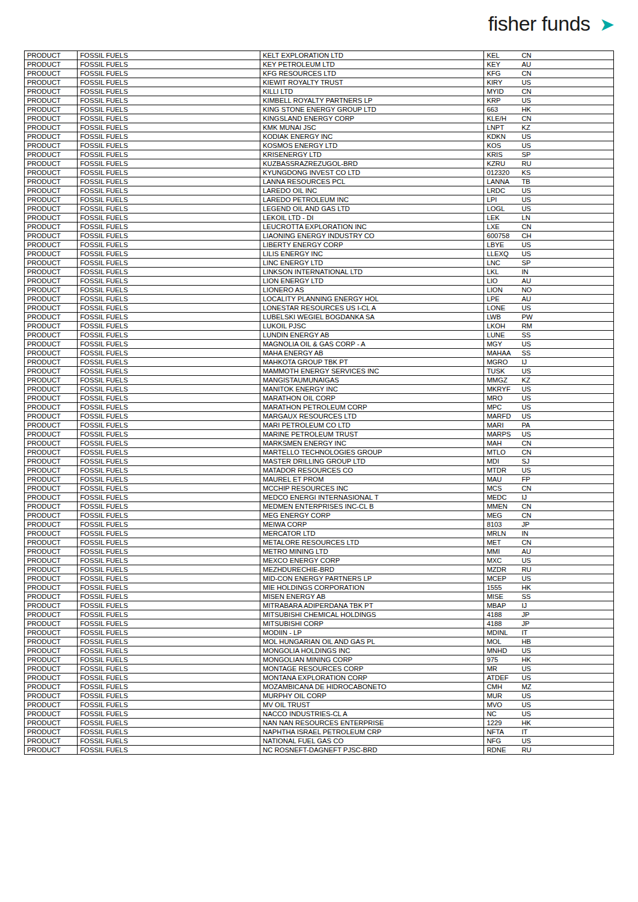fisher funds ➤
| PRODUCT | FOSSIL FUELS | KELT EXPLORATION LTD | KEL CN |
| PRODUCT | FOSSIL FUELS | KEY PETROLEUM LTD | KEY AU |
| PRODUCT | FOSSIL FUELS | KFG RESOURCES LTD | KFG CN |
| PRODUCT | FOSSIL FUELS | KIEWIT ROYALTY TRUST | KIRY US |
| PRODUCT | FOSSIL FUELS | KILLI LTD | MYID CN |
| PRODUCT | FOSSIL FUELS | KIMBELL ROYALTY PARTNERS LP | KRP US |
| PRODUCT | FOSSIL FUELS | KING STONE ENERGY GROUP LTD | 663 HK |
| PRODUCT | FOSSIL FUELS | KINGSLAND ENERGY CORP | KLE/H CN |
| PRODUCT | FOSSIL FUELS | KMK MUNAI JSC | LNPT KZ |
| PRODUCT | FOSSIL FUELS | KODIAK ENERGY INC | KDKN US |
| PRODUCT | FOSSIL FUELS | KOSMOS ENERGY LTD | KOS US |
| PRODUCT | FOSSIL FUELS | KRISENERGY LTD | KRIS SP |
| PRODUCT | FOSSIL FUELS | KUZBASSRAZREZUGOL-BRD | KZRU RU |
| PRODUCT | FOSSIL FUELS | KYUNGDONG INVEST CO LTD | 012320 KS |
| PRODUCT | FOSSIL FUELS | LANNA RESOURCES PCL | LANNA TB |
| PRODUCT | FOSSIL FUELS | LAREDO OIL INC | LRDC US |
| PRODUCT | FOSSIL FUELS | LAREDO PETROLEUM INC | LPI US |
| PRODUCT | FOSSIL FUELS | LEGEND OIL AND GAS LTD | LOGL US |
| PRODUCT | FOSSIL FUELS | LEKOIL LTD - DI | LEK LN |
| PRODUCT | FOSSIL FUELS | LEUCROTTA EXPLORATION INC | LXE CN |
| PRODUCT | FOSSIL FUELS | LIAONING ENERGY INDUSTRY CO | 600758 CH |
| PRODUCT | FOSSIL FUELS | LIBERTY ENERGY CORP | LBYE US |
| PRODUCT | FOSSIL FUELS | LILIS ENERGY INC | LLEXQ US |
| PRODUCT | FOSSIL FUELS | LINC ENERGY LTD | LNC SP |
| PRODUCT | FOSSIL FUELS | LINKSON INTERNATIONAL LTD | LKL IN |
| PRODUCT | FOSSIL FUELS | LION ENERGY LTD | LIO AU |
| PRODUCT | FOSSIL FUELS | LIONERO AS | LION NO |
| PRODUCT | FOSSIL FUELS | LOCALITY PLANNING ENERGY HOL | LPE AU |
| PRODUCT | FOSSIL FUELS | LONESTAR RESOURCES US I-CL A | LONE US |
| PRODUCT | FOSSIL FUELS | LUBELSKI WEGIEL BOGDANKA SA | LWB PW |
| PRODUCT | FOSSIL FUELS | LUKOIL PJSC | LKOH RM |
| PRODUCT | FOSSIL FUELS | LUNDIN ENERGY AB | LUNE SS |
| PRODUCT | FOSSIL FUELS | MAGNOLIA OIL & GAS CORP - A | MGY US |
| PRODUCT | FOSSIL FUELS | MAHA ENERGY AB | MAHAA SS |
| PRODUCT | FOSSIL FUELS | MAHKOTA GROUP TBK PT | MGRO IJ |
| PRODUCT | FOSSIL FUELS | MAMMOTH ENERGY SERVICES INC | TUSK US |
| PRODUCT | FOSSIL FUELS | MANGISTAUMUNAIGAS | MMGZ KZ |
| PRODUCT | FOSSIL FUELS | MANITOK ENERGY INC | MKRYF US |
| PRODUCT | FOSSIL FUELS | MARATHON OIL CORP | MRO US |
| PRODUCT | FOSSIL FUELS | MARATHON PETROLEUM CORP | MPC US |
| PRODUCT | FOSSIL FUELS | MARGAUX RESOURCES LTD | MARFD US |
| PRODUCT | FOSSIL FUELS | MARI PETROLEUM CO LTD | MARI PA |
| PRODUCT | FOSSIL FUELS | MARINE PETROLEUM TRUST | MARPS US |
| PRODUCT | FOSSIL FUELS | MARKSMEN ENERGY INC | MAH CN |
| PRODUCT | FOSSIL FUELS | MARTELLO TECHNOLOGIES GROUP | MTLO CN |
| PRODUCT | FOSSIL FUELS | MASTER DRILLING GROUP LTD | MDI SJ |
| PRODUCT | FOSSIL FUELS | MATADOR RESOURCES CO | MTDR US |
| PRODUCT | FOSSIL FUELS | MAUREL ET PROM | MAU FP |
| PRODUCT | FOSSIL FUELS | MCCHIP RESOURCES INC | MCS CN |
| PRODUCT | FOSSIL FUELS | MEDCO ENERGI INTERNASIONAL T | MEDC IJ |
| PRODUCT | FOSSIL FUELS | MEDMEN ENTERPRISES INC-CL B | MMEN CN |
| PRODUCT | FOSSIL FUELS | MEG ENERGY CORP | MEG CN |
| PRODUCT | FOSSIL FUELS | MEIWA CORP | 8103 JP |
| PRODUCT | FOSSIL FUELS | MERCATOR LTD | MRLN IN |
| PRODUCT | FOSSIL FUELS | METALORE RESOURCES LTD | MET CN |
| PRODUCT | FOSSIL FUELS | METRO MINING LTD | MMI AU |
| PRODUCT | FOSSIL FUELS | MEXCO ENERGY CORP | MXC US |
| PRODUCT | FOSSIL FUELS | MEZHDURECHIE-BRD | MZDR RU |
| PRODUCT | FOSSIL FUELS | MID-CON ENERGY PARTNERS LP | MCEP US |
| PRODUCT | FOSSIL FUELS | MIE HOLDINGS CORPORATION | 1555 HK |
| PRODUCT | FOSSIL FUELS | MISEN ENERGY AB | MISE SS |
| PRODUCT | FOSSIL FUELS | MITRABARA ADIPERDANA TBK PT | MBAP IJ |
| PRODUCT | FOSSIL FUELS | MITSUBISHI CHEMICAL HOLDINGS | 4188 JP |
| PRODUCT | FOSSIL FUELS | MITSUBISHI CORP | 4188 JP |
| PRODUCT | FOSSIL FUELS | MODIIN - LP | MDINL IT |
| PRODUCT | FOSSIL FUELS | MOL HUNGARIAN OIL AND GAS PL | MOL HB |
| PRODUCT | FOSSIL FUELS | MONGOLIA HOLDINGS INC | MNHD US |
| PRODUCT | FOSSIL FUELS | MONGOLIAN MINING CORP | 975 HK |
| PRODUCT | FOSSIL FUELS | MONTAGE RESOURCES CORP | MR US |
| PRODUCT | FOSSIL FUELS | MONTANA EXPLORATION CORP | ATDEF US |
| PRODUCT | FOSSIL FUELS | MOZAMBICANA DE HIDROCABONETO | CMH MZ |
| PRODUCT | FOSSIL FUELS | MURPHY OIL CORP | MUR US |
| PRODUCT | FOSSIL FUELS | MV OIL TRUST | MVO US |
| PRODUCT | FOSSIL FUELS | NACCO INDUSTRIES-CL A | NC US |
| PRODUCT | FOSSIL FUELS | NAN NAN RESOURCES ENTERPRISE | 1229 HK |
| PRODUCT | FOSSIL FUELS | NAPHTHA ISRAEL PETROLEUM CRP | NFTA IT |
| PRODUCT | FOSSIL FUELS | NATIONAL FUEL GAS CO | NFG US |
| PRODUCT | FOSSIL FUELS | NC ROSNEFT-DAGNEFT PJSC-BRD | RDNE RU |